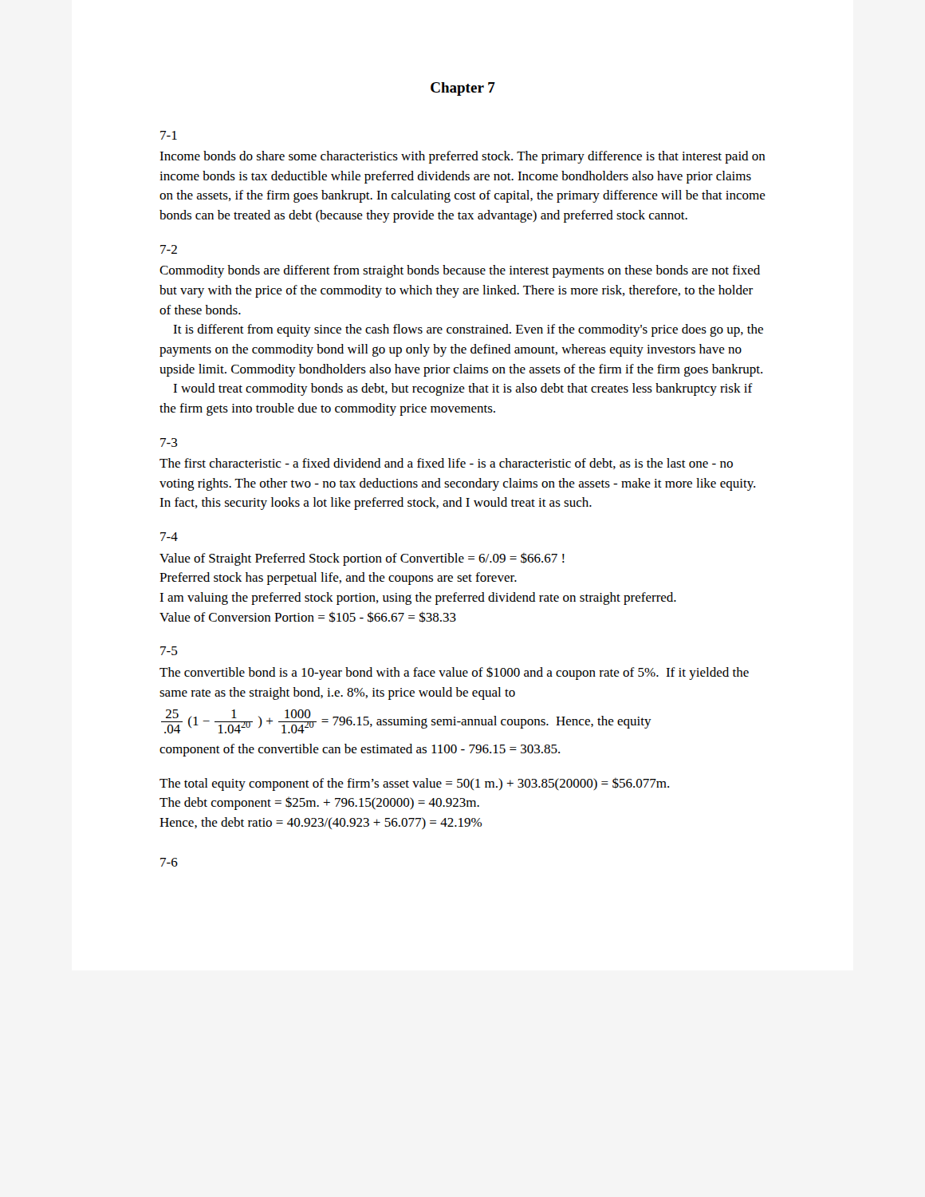Chapter 7
7-1
Income bonds do share some characteristics with preferred stock. The primary difference is that interest paid on income bonds is tax deductible while preferred dividends are not. Income bondholders also have prior claims on the assets, if the firm goes bankrupt. In calculating cost of capital, the primary difference will be that income bonds can be treated as debt (because they provide the tax advantage) and preferred stock cannot.
7-2
Commodity bonds are different from straight bonds because the interest payments on these bonds are not fixed but vary with the price of the commodity to which they are linked. There is more risk, therefore, to the holder of these bonds.
It is different from equity since the cash flows are constrained. Even if the commodity's price does go up, the payments on the commodity bond will go up only by the defined amount, whereas equity investors have no upside limit. Commodity bondholders also have prior claims on the assets of the firm if the firm goes bankrupt.
I would treat commodity bonds as debt, but recognize that it is also debt that creates less bankruptcy risk if the firm gets into trouble due to commodity price movements.
7-3
The first characteristic - a fixed dividend and a fixed life - is a characteristic of debt, as is the last one - no voting rights. The other two - no tax deductions and secondary claims on the assets - make it more like equity. In fact, this security looks a lot like preferred stock, and I would treat it as such.
7-4
Value of Straight Preferred Stock portion of Convertible = 6/.09 = $66.67 !
Preferred stock has perpetual life, and the coupons are set forever.
I am valuing the preferred stock portion, using the preferred dividend rate on straight preferred.
Value of Conversion Portion = $105 - $66.67 = $38.33
7-5
The convertible bond is a 10-year bond with a face value of $1000 and a coupon rate of 5%. If it yielded the same rate as the straight bond, i.e. 8%, its price would be equal to
25.04 (1 − 11.0420 ) + 10001.0420 = 796.15, assuming semi-annual coupons. Hence, the equity
component of the convertible can be estimated as 1100 - 796.15 = 303.85.
The total equity component of the firm’s asset value = 50(1 m.) + 303.85(20000) = $56.077m.
The debt component = $25m. + 796.15(20000) = 40.923m.
Hence, the debt ratio = 40.923/(40.923 + 56.077) = 42.19%
7-6